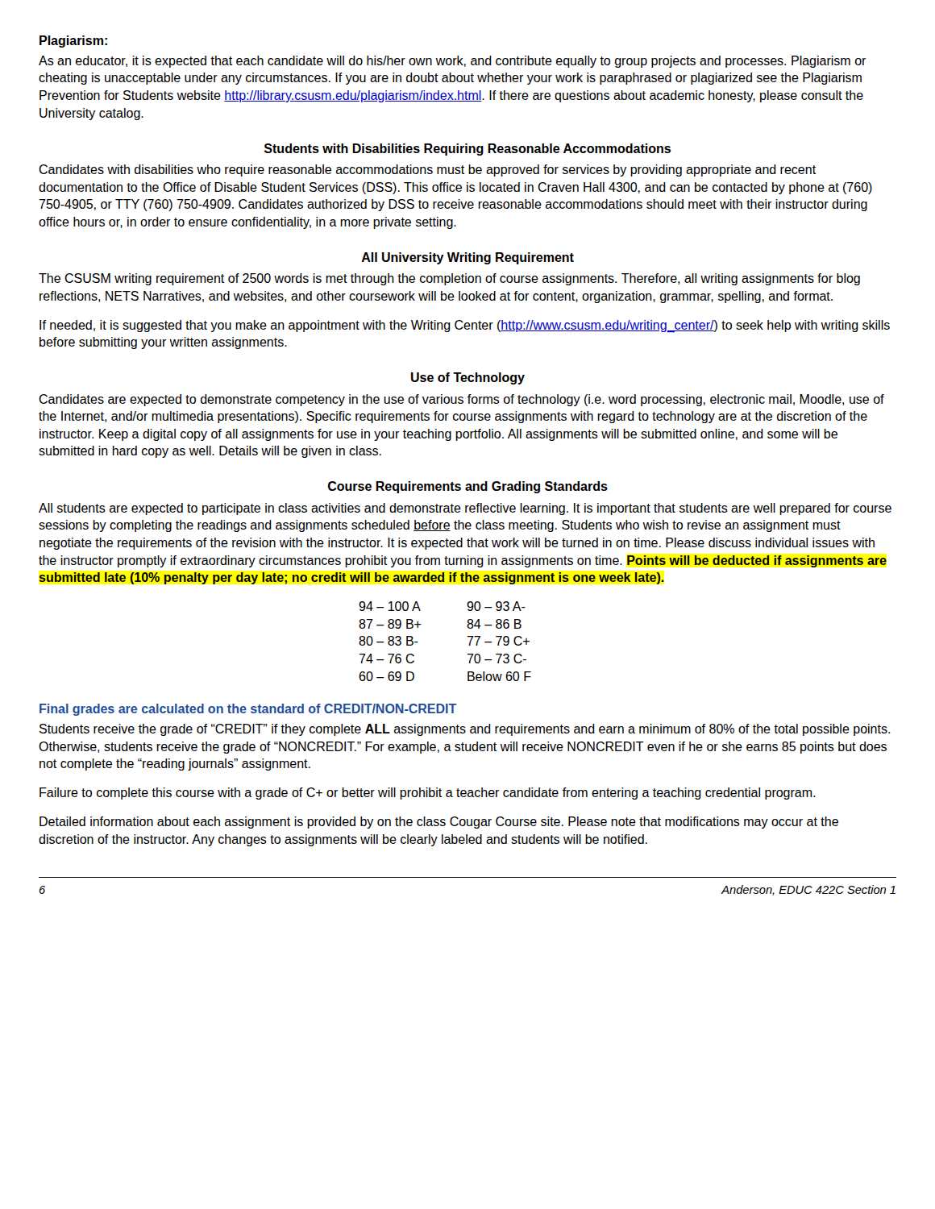Plagiarism:
As an educator, it is expected that each candidate will do his/her own work, and contribute equally to group projects and processes. Plagiarism or cheating is unacceptable under any circumstances. If you are in doubt about whether your work is paraphrased or plagiarized see the Plagiarism Prevention for Students website http://library.csusm.edu/plagiarism/index.html. If there are questions about academic honesty, please consult the University catalog.
Students with Disabilities Requiring Reasonable Accommodations
Candidates with disabilities who require reasonable accommodations must be approved for services by providing appropriate and recent documentation to the Office of Disable Student Services (DSS). This office is located in Craven Hall 4300, and can be contacted by phone at (760) 750-4905, or TTY (760) 750-4909. Candidates authorized by DSS to receive reasonable accommodations should meet with their instructor during office hours or, in order to ensure confidentiality, in a more private setting.
All University Writing Requirement
The CSUSM writing requirement of 2500 words is met through the completion of course assignments. Therefore, all writing assignments for blog reflections, NETS Narratives, and websites, and other coursework will be looked at for content, organization, grammar, spelling, and format.
If needed, it is suggested that you make an appointment with the Writing Center (http://www.csusm.edu/writing_center/) to seek help with writing skills before submitting your written assignments.
Use of Technology
Candidates are expected to demonstrate competency in the use of various forms of technology (i.e. word processing, electronic mail, Moodle, use of the Internet, and/or multimedia presentations). Specific requirements for course assignments with regard to technology are at the discretion of the instructor. Keep a digital copy of all assignments for use in your teaching portfolio. All assignments will be submitted online, and some will be submitted in hard copy as well. Details will be given in class.
Course Requirements and Grading Standards
All students are expected to participate in class activities and demonstrate reflective learning. It is important that students are well prepared for course sessions by completing the readings and assignments scheduled before the class meeting. Students who wish to revise an assignment must negotiate the requirements of the revision with the instructor. It is expected that work will be turned in on time. Please discuss individual issues with the instructor promptly if extraordinary circumstances prohibit you from turning in assignments on time. Points will be deducted if assignments are submitted late (10% penalty per day late; no credit will be awarded if the assignment is one week late).
| 94 – 100 A | 90 – 93 A- |
| 87 – 89 B+ | 84 – 86 B |
| 80 – 83 B- | 77 – 79 C+ |
| 74 – 76 C | 70 – 73 C- |
| 60 – 69 D | Below 60 F |
Final grades are calculated on the standard of CREDIT/NON-CREDIT
Students receive the grade of “CREDIT” if they complete ALL assignments and requirements and earn a minimum of 80% of the total possible points. Otherwise, students receive the grade of “NONCREDIT.” For example, a student will receive NONCREDIT even if he or she earns 85 points but does not complete the “reading journals” assignment.
Failure to complete this course with a grade of C+ or better will prohibit a teacher candidate from entering a teaching credential program.
Detailed information about each assignment is provided by on the class Cougar Course site. Please note that modifications may occur at the discretion of the instructor. Any changes to assignments will be clearly labeled and students will be notified.
6 Anderson, EDUC 422C Section 1